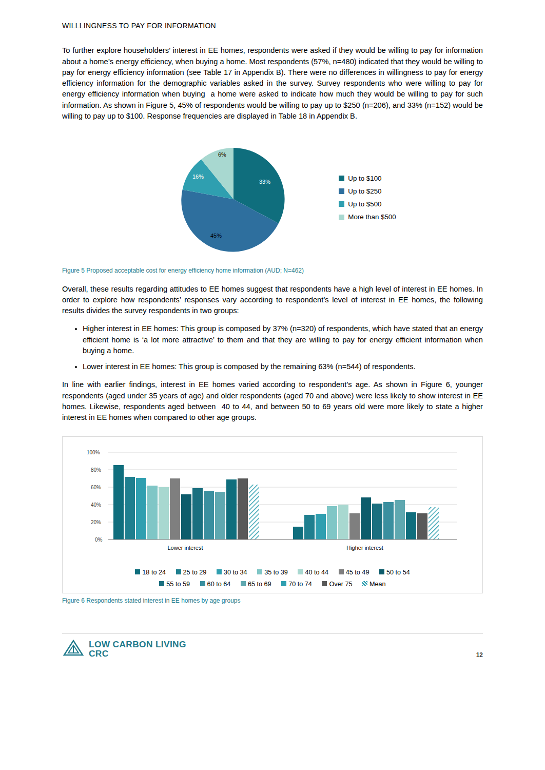Willlingness to pay for information
To further explore householders’ interest in EE homes, respondents were asked if they would be willing to pay for information about a home’s energy efficiency, when buying a home. Most respondents (57%, n=480) indicated that they would be willing to pay for energy efficiency information (see Table 17 in Appendix B). There were no differences in willingness to pay for energy efficiency information for the demographic variables asked in the survey. Survey respondents who were willing to pay for energy efficiency information when buying a home were asked to indicate how much they would be willing to pay for such information. As shown in Figure 5, 45% of respondents would be willing to pay up to $250 (n=206), and 33% (n=152) would be willing to pay up to $100. Response frequencies are displayed in Table 18 in Appendix B.
33% 45% 16% 6%
Up to $100
Up to $250
Up to $500
More than $500
Figure 5 Proposed acceptable cost for energy efficiency home information (AUD; N=462)
Overall, these results regarding attitudes to EE homes suggest that respondents have a high level of interest in EE homes. In order to explore how respondents’ responses vary according to respondent’s level of interest in EE homes, the following results divides the survey respondents in two groups:
Higher interest in EE homes: This group is composed by 37% (n=320) of respondents, which have stated that an energy efficient home is ‘a lot more attractive’ to them and that they are willing to pay for energy efficient information when buying a home.
Lower interest in EE homes: This group is composed by the remaining 63% (n=544) of respondents.
In line with earlier findings, interest in EE homes varied according to respondent’s age. As shown in Figure 6, younger respondents (aged under 35 years of age) and older respondents (aged 70 and above) were less likely to show interest in EE homes. Likewise, respondents aged between 40 to 44, and between 50 to 69 years old were more likely to state a higher interest in EE homes when compared to other age groups.
100% 80% 60% 40% 20% 0% Lower interest Higher interest
18 to 24 25 to 29 30 to 34 35 to 39 40 to 44 45 to 49 50 to 54
55 to 59 60 to 64 65 to 69 70 to 74 Over 75 Mean
Figure 6 Respondents stated interest in EE homes by age groups
LOW CARBON LIVING
CRC
12